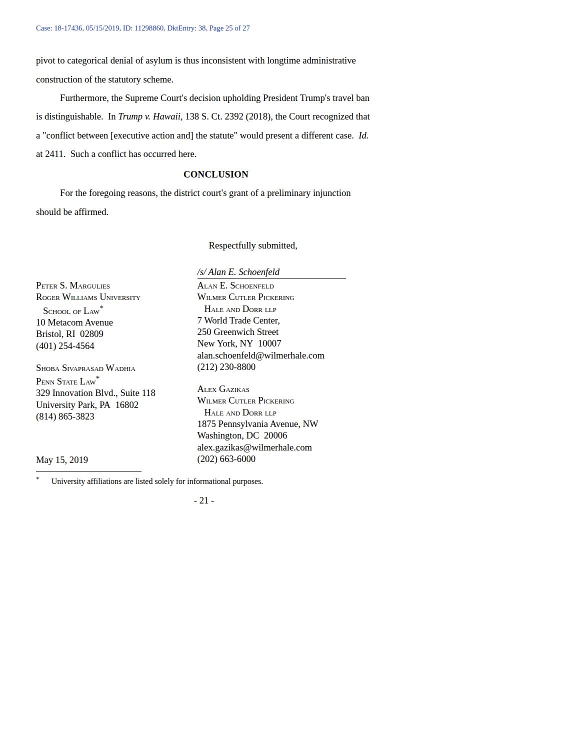Case: 18-17436, 05/15/2019, ID: 11298860, DktEntry: 38, Page 25 of 27
pivot to categorical denial of asylum is thus inconsistent with longtime administrative construction of the statutory scheme.
Furthermore, the Supreme Court's decision upholding President Trump's travel ban is distinguishable. In Trump v. Hawaii, 138 S. Ct. 2392 (2018), the Court recognized that a "conflict between [executive action and] the statute" would present a different case. Id. at 2411. Such a conflict has occurred here.
CONCLUSION
For the foregoing reasons, the district court's grant of a preliminary injunction should be affirmed.
Respectfully submitted,
| | /s/ Alan E. Schoenfeld |
| Peter S. Margulies Roger Williams University School of Law * 10 Metacom Avenue Bristol, RI 02809 (401) 254-4564 Shoba Sivaprasad Wadhia Penn State Law * 329 Innovation Blvd., Suite 118 University Park, PA 16802 (814) 865-3823 May 15, 2019 | Alan E. Schoenfeld Wilmer Cutler Pickering Hale and Dorr llp 7 World Trade Center, 250 Greenwich Street New York, NY 10007 alan.schoenfeld@wilmerhale.com (212) 230-8800 Alex Gazikas Wilmer Cutler Pickering Hale and Dorr llp 1875 Pennsylvania Avenue, NW Washington, DC 20006 alex.gazikas@wilmerhale.com (202) 663-6000 |
* University affiliations are listed solely for informational purposes.
- 21 -